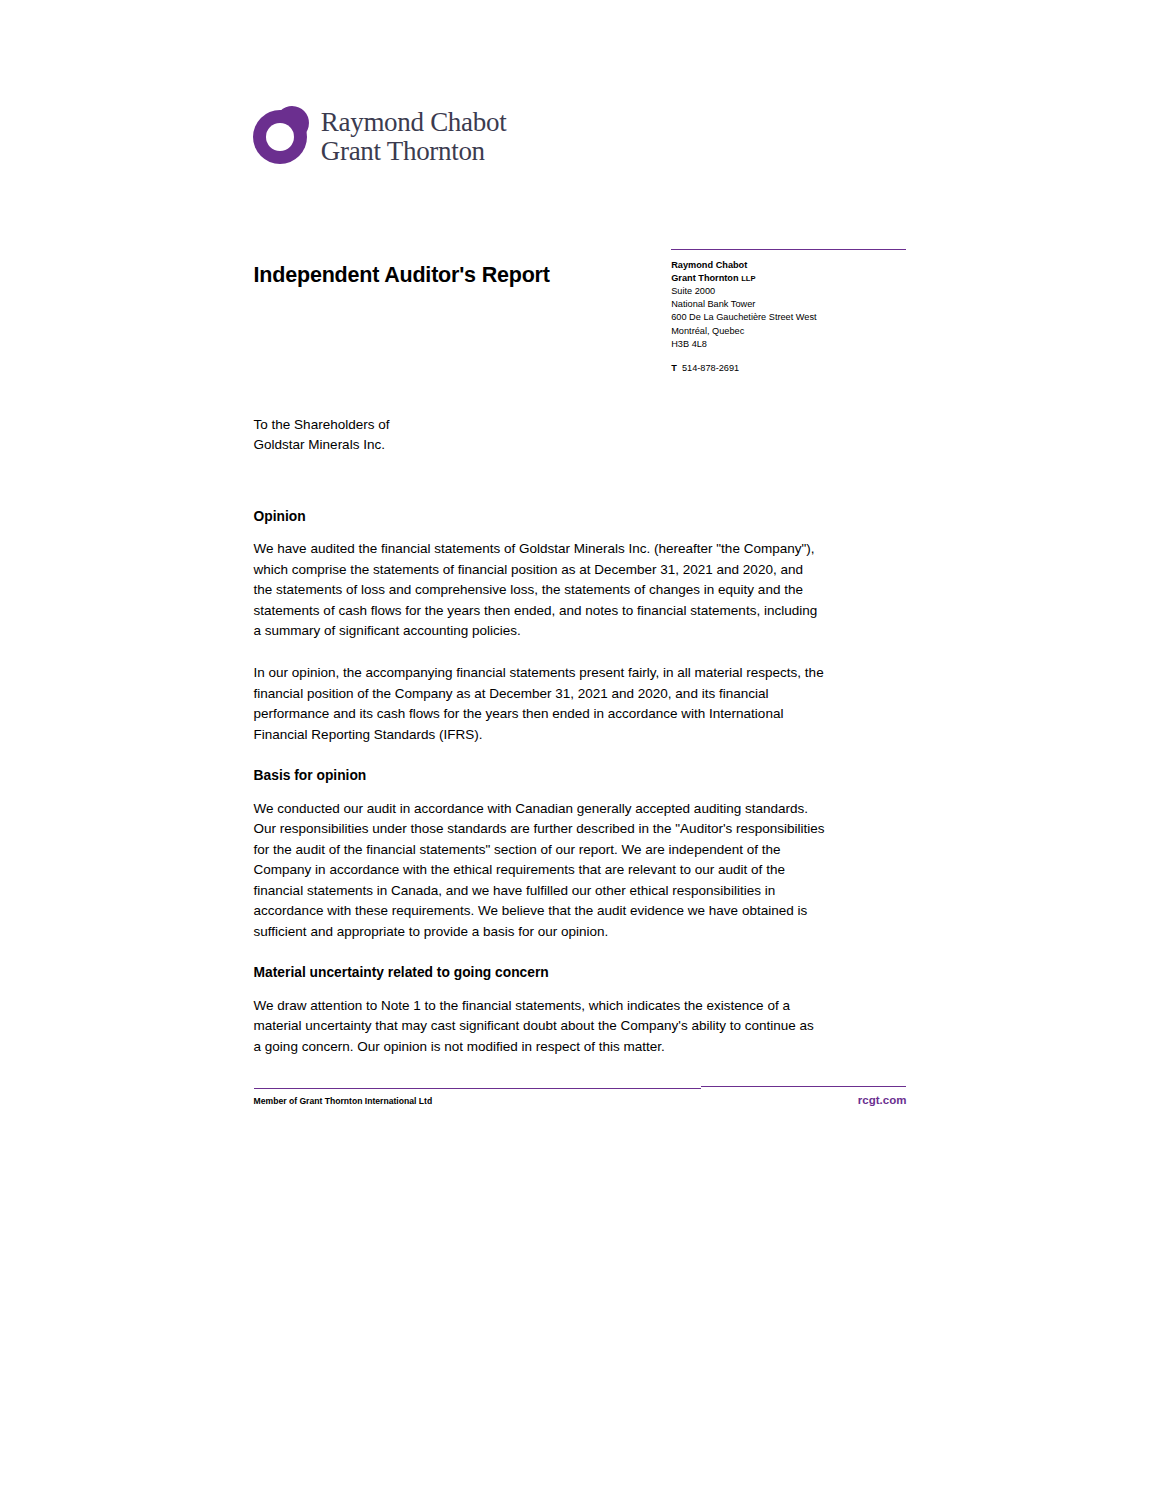Raymond Chabot Grant Thornton
Independent Auditor's Report
Raymond Chabot
Grant Thornton LLP
Suite 2000
National Bank Tower
600 De La Gauchetière Street West
Montréal, Quebec
H3B 4L8
T 514-878-2691
To the Shareholders of
Goldstar Minerals Inc.
Opinion
We have audited the financial statements of Goldstar Minerals Inc. (hereafter "the Company"), which comprise the statements of financial position as at December 31, 2021 and 2020, and the statements of loss and comprehensive loss, the statements of changes in equity and the statements of cash flows for the years then ended, and notes to financial statements, including a summary of significant accounting policies.
In our opinion, the accompanying financial statements present fairly, in all material respects, the financial position of the Company as at December 31, 2021 and 2020, and its financial performance and its cash flows for the years then ended in accordance with International Financial Reporting Standards (IFRS).
Basis for opinion
We conducted our audit in accordance with Canadian generally accepted auditing standards. Our responsibilities under those standards are further described in the "Auditor's responsibilities for the audit of the financial statements" section of our report. We are independent of the Company in accordance with the ethical requirements that are relevant to our audit of the financial statements in Canada, and we have fulfilled our other ethical responsibilities in accordance with these requirements. We believe that the audit evidence we have obtained is sufficient and appropriate to provide a basis for our opinion.
Material uncertainty related to going concern
We draw attention to Note 1 to the financial statements, which indicates the existence of a material uncertainty that may cast significant doubt about the Company's ability to continue as a going concern. Our opinion is not modified in respect of this matter.
Member of Grant Thornton International Ltd
rcgt.com